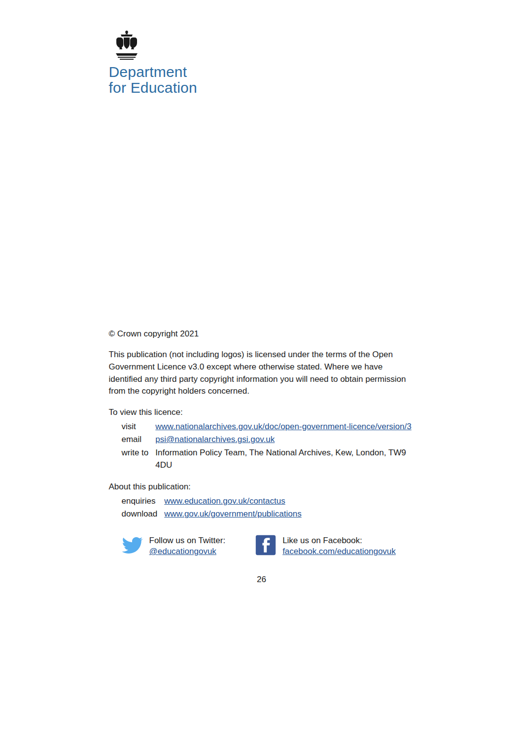Department
for Education
© Crown copyright 2021
This publication (not including logos) is licensed under the terms of the Open Government Licence v3.0 except where otherwise stated. Where we have identified any third party copyright information you will need to obtain permission from the copyright holders concerned.
To view this licence:
| visit | www.nationalarchives.gov.uk/doc/open-government-licence/version/3 |
| email | psi@nationalarchives.gsi.gov.uk |
| write to | Information Policy Team, The National Archives, Kew, London, TW9 4DU |
About this publication:
| enquiries | www.education.gov.uk/contactus |
| download | www.gov.uk/government/publications |
Follow us on Twitter:
@educationgovuk
Like us on Facebook:
facebook.com/educationgovuk
26